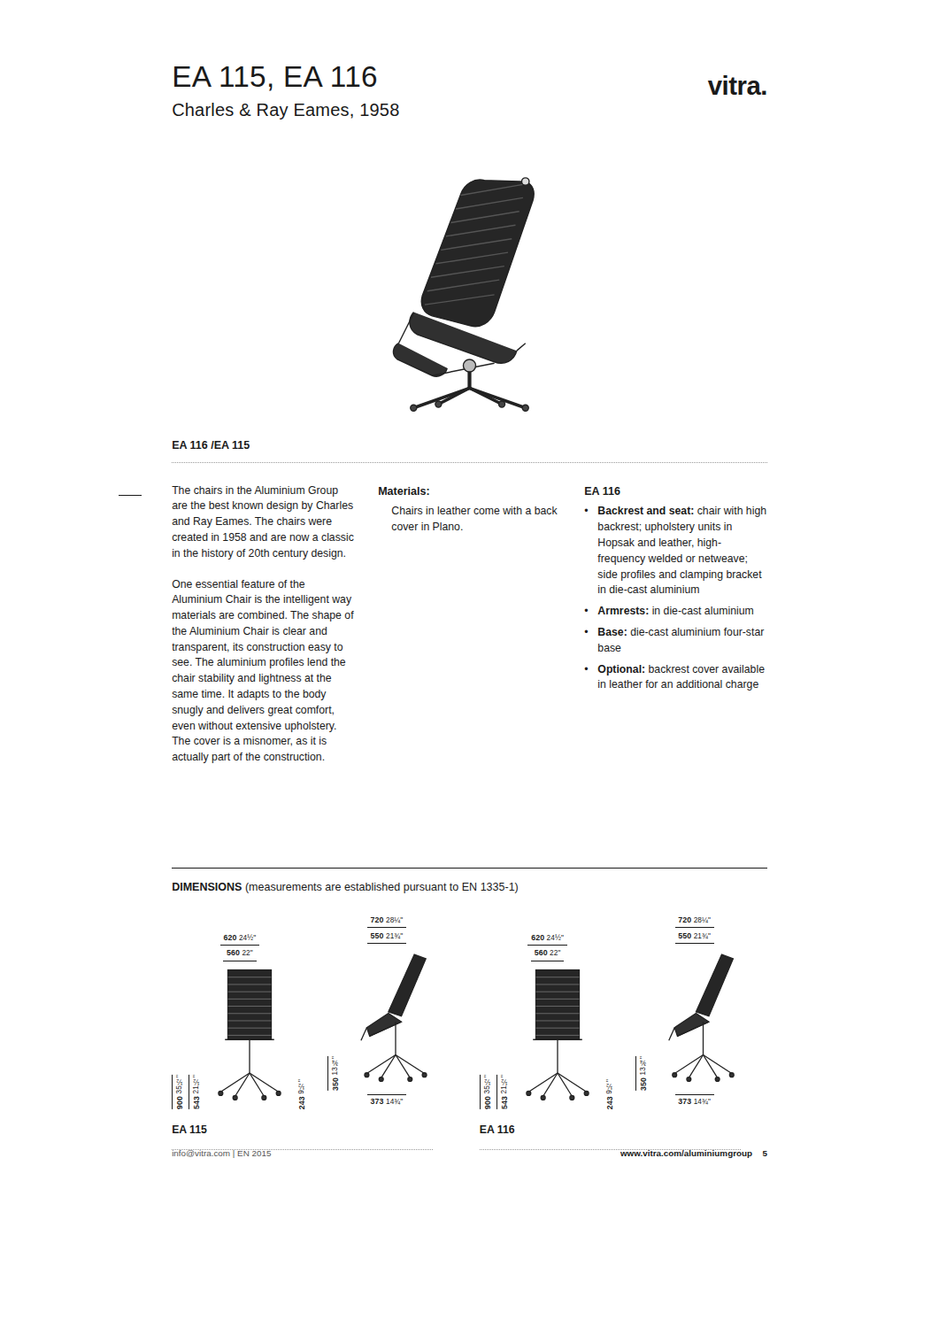EA 115, EA 116
Charles & Ray Eames, 1958
vitra.
EA 116 /EA 115
The chairs in the Aluminium Group are the best known design by Charles and Ray Eames. The chairs were created in 1958 and are now a classic in the history of 20th century design.
One essential feature of the Aluminium Chair is the intelligent way materials are combined. The shape of the Aluminium Chair is clear and transparent, its construction easy to see. The aluminium profiles lend the chair stability and lightness at the same time. It adapts to the body snugly and delivers great comfort, even without extensive upholstery. The cover is a misnomer, as it is actually part of the construction.
Materials:
Chairs in leather come with a back cover in Plano.
EA 116
Backrest and seat: chair with high backrest; upholstery units in Hopsak and leather, high-frequency welded or netweave; side profiles and clamping bracket in die-cast aluminium
Armrests: in die-cast aluminium
Base: die-cast aluminium four-star base
Optional: backrest cover available in leather for an additional charge
DIMENSIONS (measurements are established pursuant to EN 1335-1)
620 24½" 560 22"
900 35½" 543 21½"
243 9½"
720 28¼" 550 21¾"
350 13¾"
373 14¾"
EA 115
620 24½" 560 22"
900 35½" 543 21½"
243 9½"
720 28¼" 550 21¾"
350 13¾"
373 14¾"
EA 116
info@vitra.com | EN 2015
www.vitra.com/aluminiumgroup 5